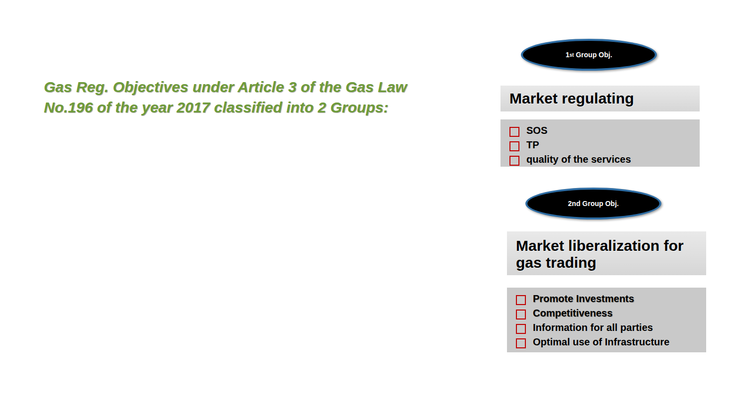Gas Reg. Objectives under Article 3 of the Gas Law No.196 of the year 2017 classified into 2 Groups:
1st Group Obj.
Market regulating
SOS
TP
quality of the services
2nd Group Obj.
Market liberalization for gas trading
Promote Investments
Competitiveness
Information for all parties
Optimal use of Infrastructure